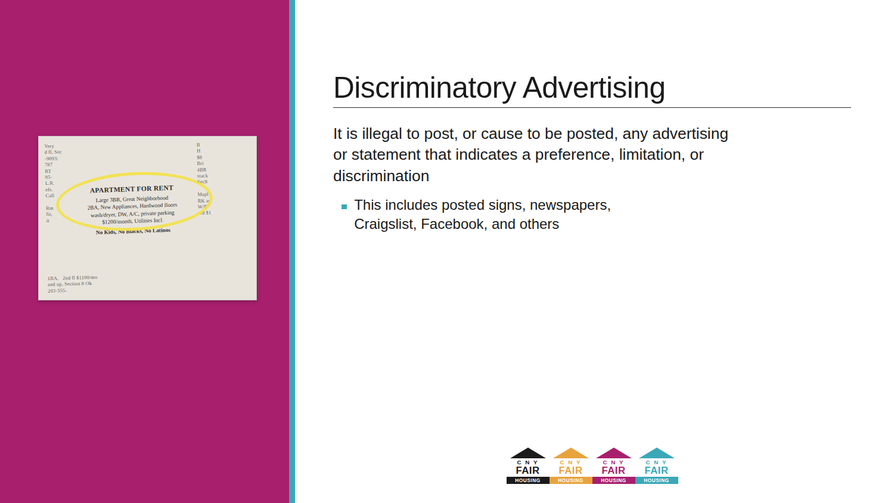Very
d fl, Sec
-9093;
787
RT
95-
L.R.
efs.
Call
Rm
fir,
it
B
H
$8
Bri
4BR
stack
Sec8
Mapl
RK ar
W/D
crd $1
1BA, 2nd fl $1100/mo
and up, Section 8 Ok
203-555-
APARTMENT FOR RENT
Large 3BR, Great Neighborhood
2BA, New Appliances, Hardwood floors
wash/dryer, DW, A/C, private parking
$1200/month, Utilities Incl.
No Kids, No Blacks, No Latinos
Discriminatory Advertising
It is illegal to post, or cause to be posted, any advertising or statement that indicates a preference, limitation, or discrimination
This includes posted signs, newspapers, Craigslist, Facebook, and others
C N Y
FAIR
HOUSING
C N Y
FAIR
HOUSING
C N Y
FAIR
HOUSING
C N Y
FAIR
HOUSING